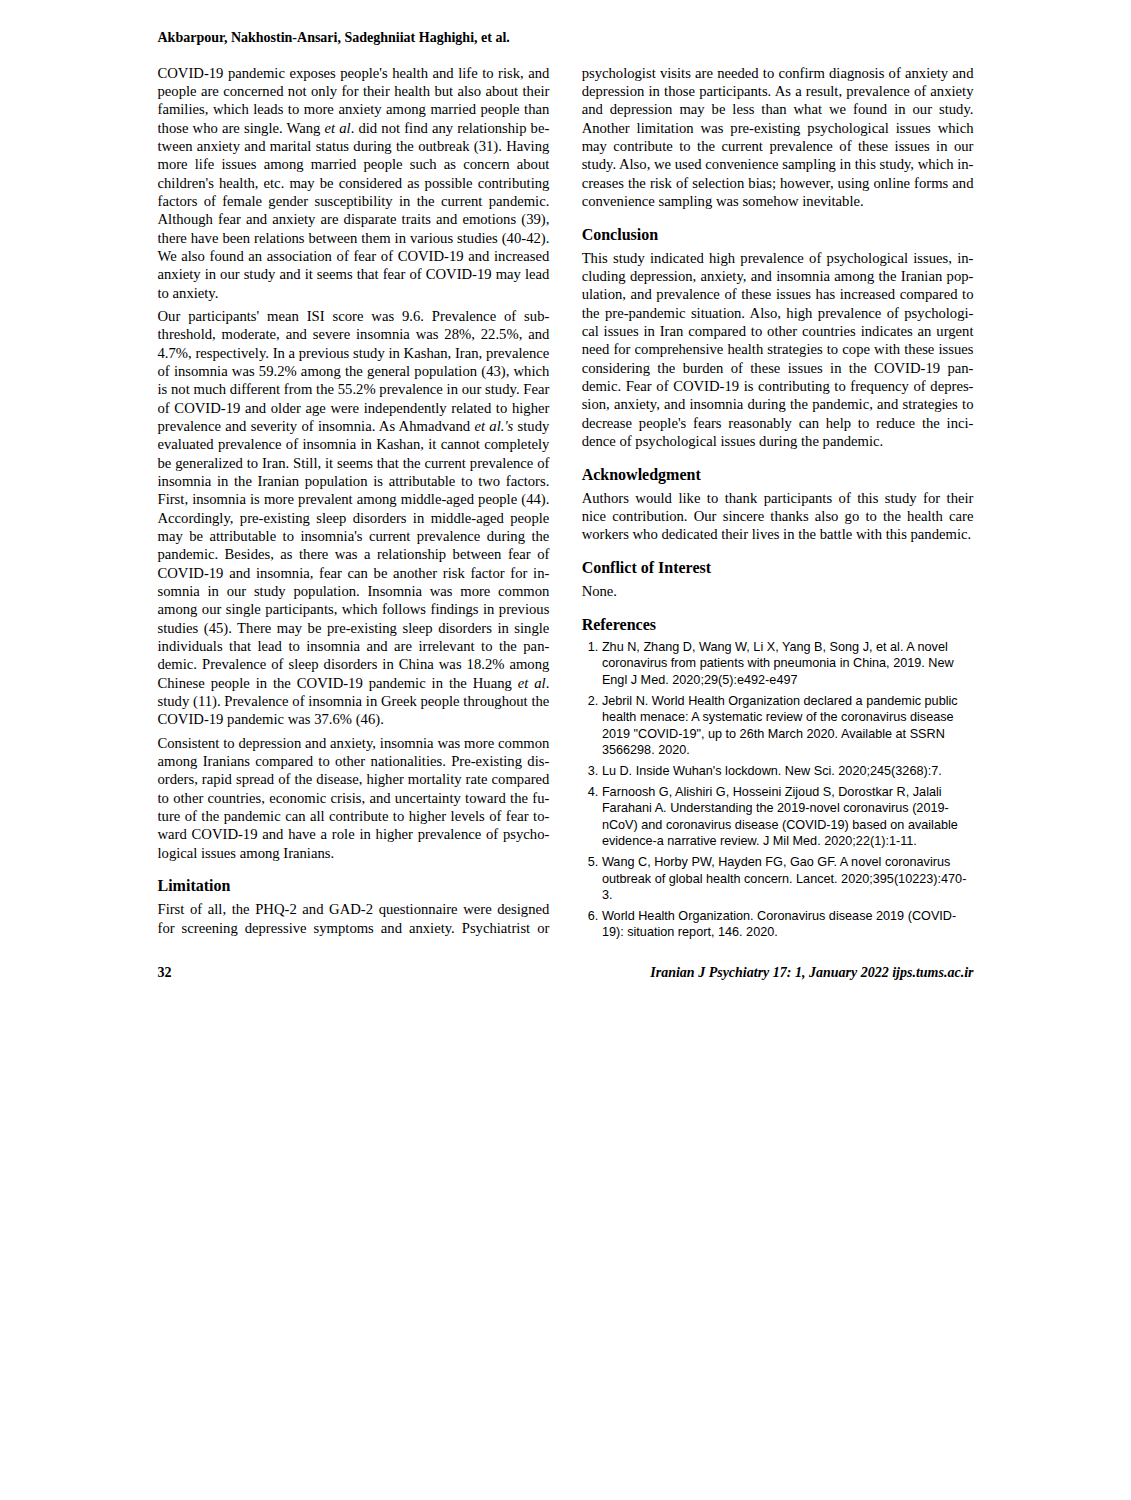Akbarpour, Nakhostin-Ansari, Sadeghniiat Haghighi, et al.
COVID-19 pandemic exposes people's health and life to risk, and people are concerned not only for their health but also about their families, which leads to more anxiety among married people than those who are single. Wang et al. did not find any relationship between anxiety and marital status during the outbreak (31). Having more life issues among married people such as concern about children's health, etc. may be considered as possible contributing factors of female gender susceptibility in the current pandemic. Although fear and anxiety are disparate traits and emotions (39), there have been relations between them in various studies (40-42). We also found an association of fear of COVID-19 and increased anxiety in our study and it seems that fear of COVID-19 may lead to anxiety.
Our participants' mean ISI score was 9.6. Prevalence of sub-threshold, moderate, and severe insomnia was 28%, 22.5%, and 4.7%, respectively. In a previous study in Kashan, Iran, prevalence of insomnia was 59.2% among the general population (43), which is not much different from the 55.2% prevalence in our study. Fear of COVID-19 and older age were independently related to higher prevalence and severity of insomnia. As Ahmadvand et al.'s study evaluated prevalence of insomnia in Kashan, it cannot completely be generalized to Iran. Still, it seems that the current prevalence of insomnia in the Iranian population is attributable to two factors. First, insomnia is more prevalent among middle-aged people (44). Accordingly, pre-existing sleep disorders in middle-aged people may be attributable to insomnia's current prevalence during the pandemic. Besides, as there was a relationship between fear of COVID-19 and insomnia, fear can be another risk factor for insomnia in our study population. Insomnia was more common among our single participants, which follows findings in previous studies (45). There may be pre-existing sleep disorders in single individuals that lead to insomnia and are irrelevant to the pandemic. Prevalence of sleep disorders in China was 18.2% among Chinese people in the COVID-19 pandemic in the Huang et al. study (11). Prevalence of insomnia in Greek people throughout the COVID-19 pandemic was 37.6% (46).
Consistent to depression and anxiety, insomnia was more common among Iranians compared to other nationalities. Pre-existing disorders, rapid spread of the disease, higher mortality rate compared to other countries, economic crisis, and uncertainty toward the future of the pandemic can all contribute to higher levels of fear toward COVID-19 and have a role in higher prevalence of psychological issues among Iranians.
Limitation
First of all, the PHQ-2 and GAD-2 questionnaire were designed for screening depressive symptoms and anxiety. Psychiatrist or psychologist visits are needed to confirm diagnosis of anxiety and depression in those participants. As a result, prevalence of anxiety and depression may be less than what we found in our study. Another limitation was pre-existing psychological issues which may contribute to the current prevalence of these issues in our study. Also, we used convenience sampling in this study, which increases the risk of selection bias; however, using online forms and convenience sampling was somehow inevitable.
Conclusion
This study indicated high prevalence of psychological issues, including depression, anxiety, and insomnia among the Iranian population, and prevalence of these issues has increased compared to the pre-pandemic situation. Also, high prevalence of psychological issues in Iran compared to other countries indicates an urgent need for comprehensive health strategies to cope with these issues considering the burden of these issues in the COVID-19 pandemic. Fear of COVID-19 is contributing to frequency of depression, anxiety, and insomnia during the pandemic, and strategies to decrease people's fears reasonably can help to reduce the incidence of psychological issues during the pandemic.
Acknowledgment
Authors would like to thank participants of this study for their nice contribution. Our sincere thanks also go to the health care workers who dedicated their lives in the battle with this pandemic.
Conflict of Interest
None.
References
Zhu N, Zhang D, Wang W, Li X, Yang B, Song J, et al. A novel coronavirus from patients with pneumonia in China, 2019. New Engl J Med. 2020;29(5):e492-e497
Jebril N. World Health Organization declared a pandemic public health menace: A systematic review of the coronavirus disease 2019 "COVID-19", up to 26th March 2020. Available at SSRN 3566298. 2020.
Lu D. Inside Wuhan's lockdown. New Sci. 2020;245(3268):7.
Farnoosh G, Alishiri G, Hosseini Zijoud S, Dorostkar R, Jalali Farahani A. Understanding the 2019-novel coronavirus (2019-nCoV) and coronavirus disease (COVID-19) based on available evidence-a narrative review. J Mil Med. 2020;22(1):1-11.
Wang C, Horby PW, Hayden FG, Gao GF. A novel coronavirus outbreak of global health concern. Lancet. 2020;395(10223):470-3.
World Health Organization. Coronavirus disease 2019 (COVID-19): situation report, 146. 2020.
32 Iranian J Psychiatry 17: 1, January 2022 ijps.tums.ac.ir